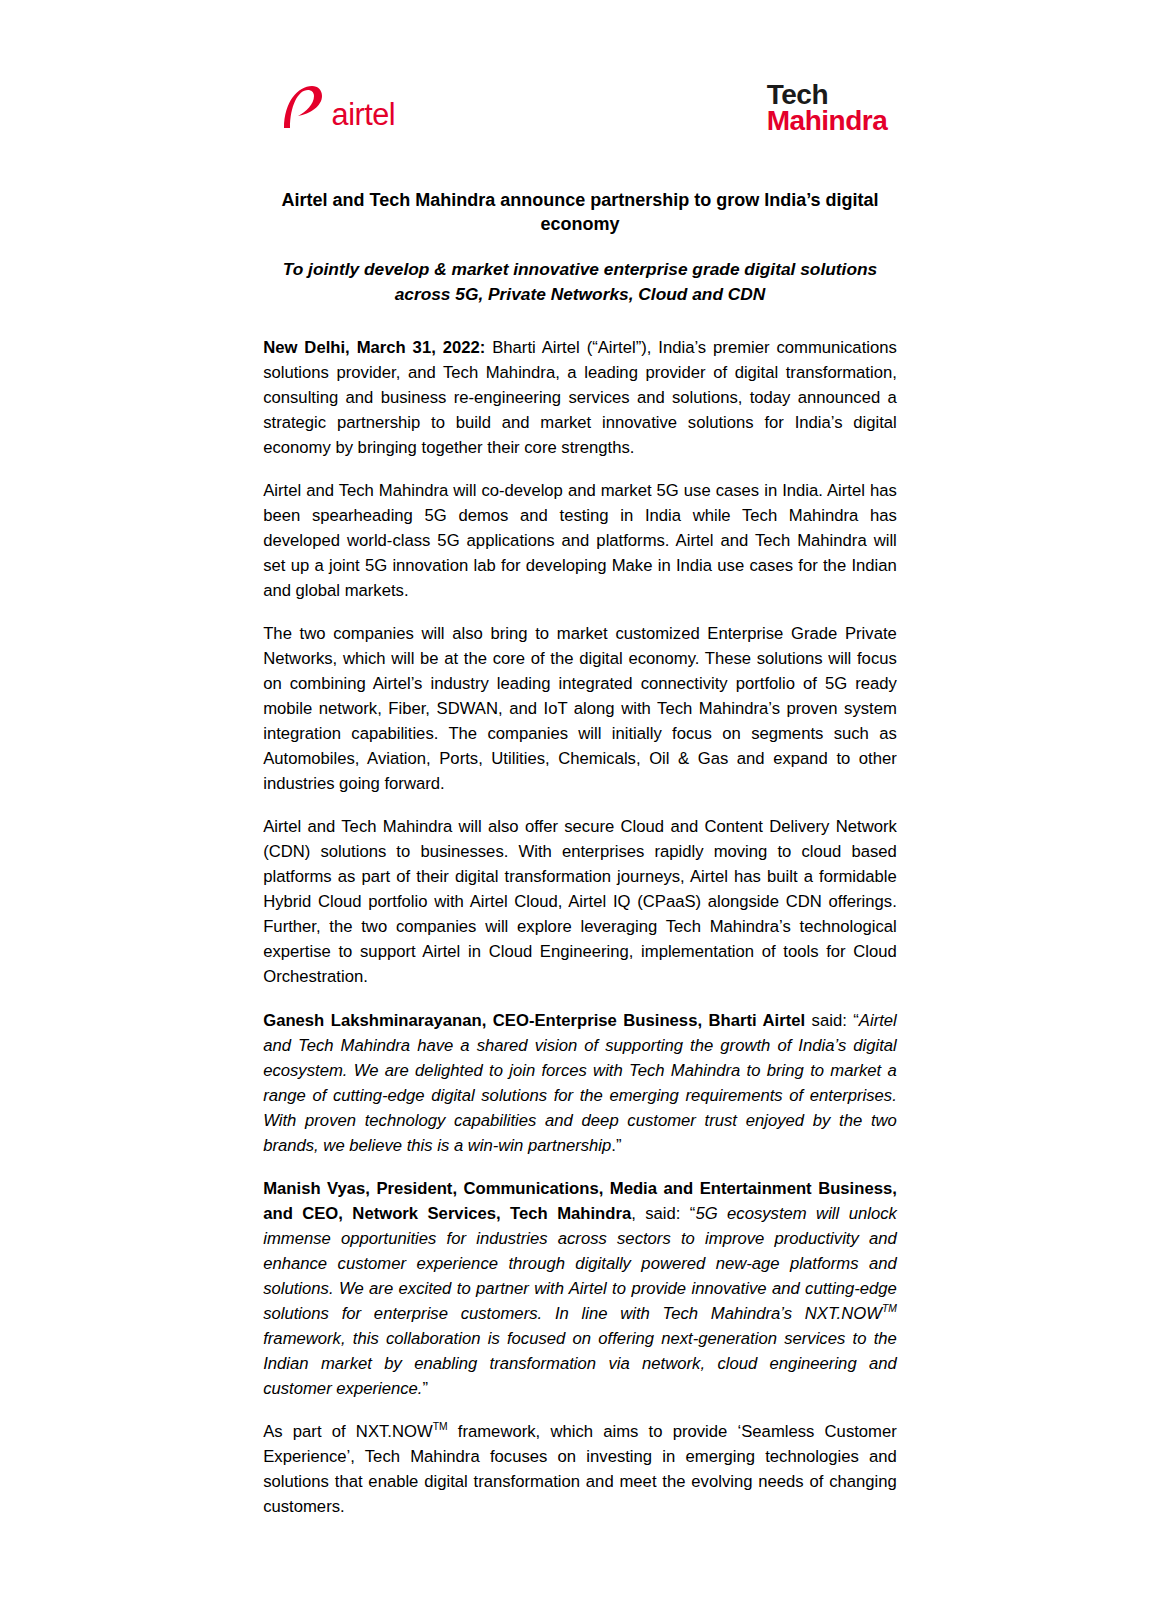airtel
Tech
Mahindra
Airtel and Tech Mahindra announce partnership to grow India’s digital economy
To jointly develop & market innovative enterprise grade digital solutions across 5G, Private Networks, Cloud and CDN
New Delhi, March 31, 2022: Bharti Airtel (“Airtel”), India’s premier communications solutions provider, and Tech Mahindra, a leading provider of digital transformation, consulting and business re-engineering services and solutions, today announced a strategic partnership to build and market innovative solutions for India’s digital economy by bringing together their core strengths.
Airtel and Tech Mahindra will co-develop and market 5G use cases in India. Airtel has been spearheading 5G demos and testing in India while Tech Mahindra has developed world-class 5G applications and platforms. Airtel and Tech Mahindra will set up a joint 5G innovation lab for developing Make in India use cases for the Indian and global markets.
The two companies will also bring to market customized Enterprise Grade Private Networks, which will be at the core of the digital economy. These solutions will focus on combining Airtel’s industry leading integrated connectivity portfolio of 5G ready mobile network, Fiber, SDWAN, and IoT along with Tech Mahindra’s proven system integration capabilities. The companies will initially focus on segments such as Automobiles, Aviation, Ports, Utilities, Chemicals, Oil & Gas and expand to other industries going forward.
Airtel and Tech Mahindra will also offer secure Cloud and Content Delivery Network (CDN) solutions to businesses. With enterprises rapidly moving to cloud based platforms as part of their digital transformation journeys, Airtel has built a formidable Hybrid Cloud portfolio with Airtel Cloud, Airtel IQ (CPaaS) alongside CDN offerings. Further, the two companies will explore leveraging Tech Mahindra’s technological expertise to support Airtel in Cloud Engineering, implementation of tools for Cloud Orchestration.
Ganesh Lakshminarayanan, CEO-Enterprise Business, Bharti Airtel said: “Airtel and Tech Mahindra have a shared vision of supporting the growth of India’s digital ecosystem. We are delighted to join forces with Tech Mahindra to bring to market a range of cutting-edge digital solutions for the emerging requirements of enterprises. With proven technology capabilities and deep customer trust enjoyed by the two brands, we believe this is a win-win partnership.”
Manish Vyas, President, Communications, Media and Entertainment Business, and CEO, Network Services, Tech Mahindra, said: “5G ecosystem will unlock immense opportunities for industries across sectors to improve productivity and enhance customer experience through digitally powered new-age platforms and solutions. We are excited to partner with Airtel to provide innovative and cutting-edge solutions for enterprise customers. In line with Tech Mahindra’s NXT.NOWTM framework, this collaboration is focused on offering next-generation services to the Indian market by enabling transformation via network, cloud engineering and customer experience.”
As part of NXT.NOWTM framework, which aims to provide ‘Seamless Customer Experience’, Tech Mahindra focuses on investing in emerging technologies and solutions that enable digital transformation and meet the evolving needs of changing customers.